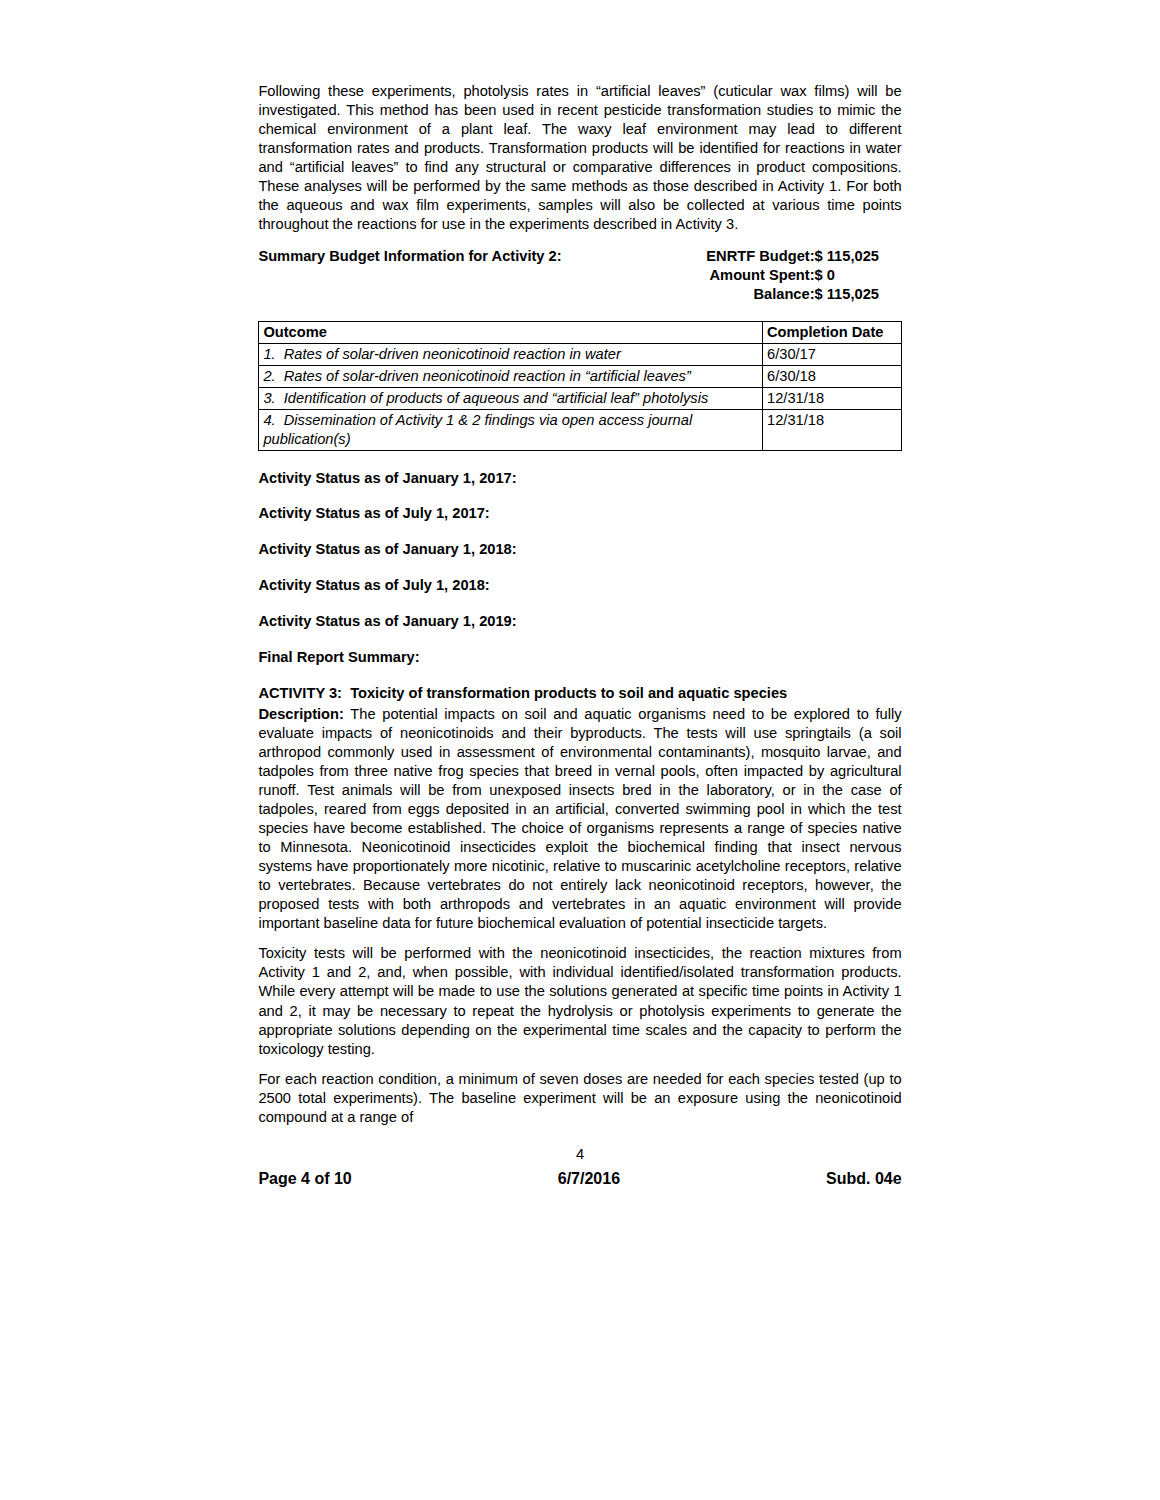Following these experiments, photolysis rates in “artificial leaves” (cuticular wax films) will be investigated. This method has been used in recent pesticide transformation studies to mimic the chemical environment of a plant leaf. The waxy leaf environment may lead to different transformation rates and products. Transformation products will be identified for reactions in water and “artificial leaves” to find any structural or comparative differences in product compositions. These analyses will be performed by the same methods as those described in Activity 1. For both the aqueous and wax film experiments, samples will also be collected at various time points throughout the reactions for use in the experiments described in Activity 3.
| Summary Budget Information for Activity 2: | ENRTF Budget: | $ 115,025 |
| | Amount Spent: | $ 0 |
| | Balance: | $ 115,025 |
| Outcome | Completion Date |
| --- | --- |
| 1. Rates of solar-driven neonicotinoid reaction in water | 6/30/17 |
| 2. Rates of solar-driven neonicotinoid reaction in “artificial leaves” | 6/30/18 |
| 3. Identification of products of aqueous and “artificial leaf” photolysis | 12/31/18 |
| 4. Dissemination of Activity 1 & 2 findings via open access journal publication(s) | 12/31/18 |
Activity Status as of January 1, 2017:
Activity Status as of July 1, 2017:
Activity Status as of January 1, 2018:
Activity Status as of July 1, 2018:
Activity Status as of January 1, 2019:
Final Report Summary:
ACTIVITY 3: Toxicity of transformation products to soil and aquatic species
Description: The potential impacts on soil and aquatic organisms need to be explored to fully evaluate impacts of neonicotinoids and their byproducts. The tests will use springtails (a soil arthropod commonly used in assessment of environmental contaminants), mosquito larvae, and tadpoles from three native frog species that breed in vernal pools, often impacted by agricultural runoff. Test animals will be from unexposed insects bred in the laboratory, or in the case of tadpoles, reared from eggs deposited in an artificial, converted swimming pool in which the test species have become established. The choice of organisms represents a range of species native to Minnesota. Neonicotinoid insecticides exploit the biochemical finding that insect nervous systems have proportionately more nicotinic, relative to muscarinic acetylcholine receptors, relative to vertebrates. Because vertebrates do not entirely lack neonicotinoid receptors, however, the proposed tests with both arthropods and vertebrates in an aquatic environment will provide important baseline data for future biochemical evaluation of potential insecticide targets.
Toxicity tests will be performed with the neonicotinoid insecticides, the reaction mixtures from Activity 1 and 2, and, when possible, with individual identified/isolated transformation products. While every attempt will be made to use the solutions generated at specific time points in Activity 1 and 2, it may be necessary to repeat the hydrolysis or photolysis experiments to generate the appropriate solutions depending on the experimental time scales and the capacity to perform the toxicology testing.
For each reaction condition, a minimum of seven doses are needed for each species tested (up to 2500 total experiments). The baseline experiment will be an exposure using the neonicotinoid compound at a range of
4
Page 4 of 10 6/7/2016 Subd. 04e